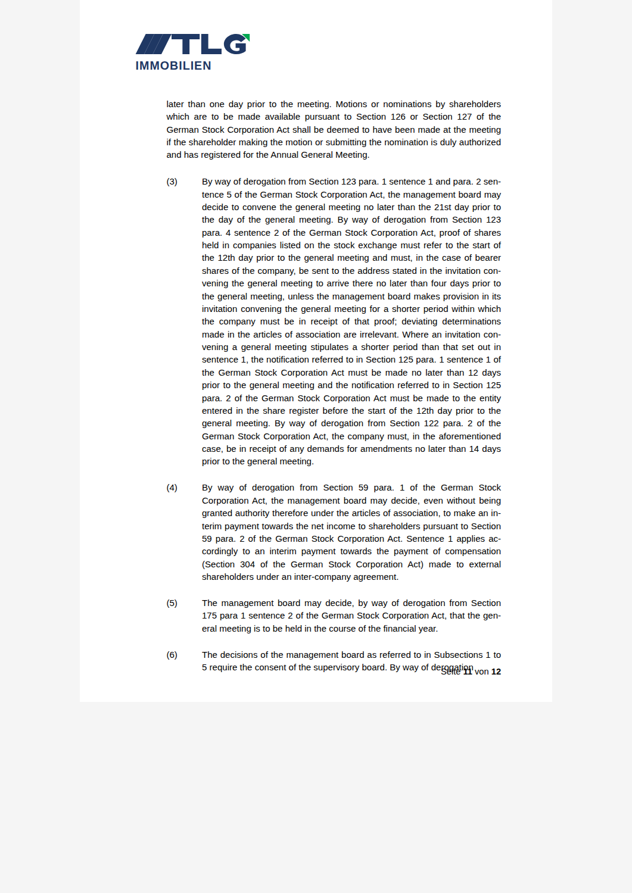TLG IMMOBILIEN IMMOBILIEN
later than one day prior to the meeting. Motions or nominations by shareholders which are to be made available pursuant to Section 126 or Section 127 of the German Stock Corporation Act shall be deemed to have been made at the meeting if the shareholder making the motion or submitting the nomination is duly authorized and has registered for the Annual General Meeting.
(3) By way of derogation from Section 123 para. 1 sentence 1 and para. 2 sentence 5 of the German Stock Corporation Act, the management board may decide to convene the general meeting no later than the 21st day prior to the day of the general meeting. By way of derogation from Section 123 para. 4 sentence 2 of the German Stock Corporation Act, proof of shares held in companies listed on the stock exchange must refer to the start of the 12th day prior to the general meeting and must, in the case of bearer shares of the company, be sent to the address stated in the invitation convening the general meeting to arrive there no later than four days prior to the general meeting, unless the management board makes provision in its invitation convening the general meeting for a shorter period within which the company must be in receipt of that proof; deviating determinations made in the articles of association are irrelevant. Where an invitation convening a general meeting stipulates a shorter period than that set out in sentence 1, the notification referred to in Section 125 para. 1 sentence 1 of the German Stock Corporation Act must be made no later than 12 days prior to the general meeting and the notification referred to in Section 125 para. 2 of the German Stock Corporation Act must be made to the entity entered in the share register before the start of the 12th day prior to the general meeting. By way of derogation from Section 122 para. 2 of the German Stock Corporation Act, the company must, in the aforementioned case, be in receipt of any demands for amendments no later than 14 days prior to the general meeting.
(4) By way of derogation from Section 59 para. 1 of the German Stock Corporation Act, the management board may decide, even without being granted authority therefore under the articles of association, to make an interim payment towards the net income to shareholders pursuant to Section 59 para. 2 of the German Stock Corporation Act. Sentence 1 applies accordingly to an interim payment towards the payment of compensation (Section 304 of the German Stock Corporation Act) made to external shareholders under an inter-company agreement.
(5) The management board may decide, by way of derogation from Section 175 para 1 sentence 2 of the German Stock Corporation Act, that the general meeting is to be held in the course of the financial year.
(6) The decisions of the management board as referred to in Subsections 1 to 5 require the consent of the supervisory board. By way of derogation
Seite 11 von 12